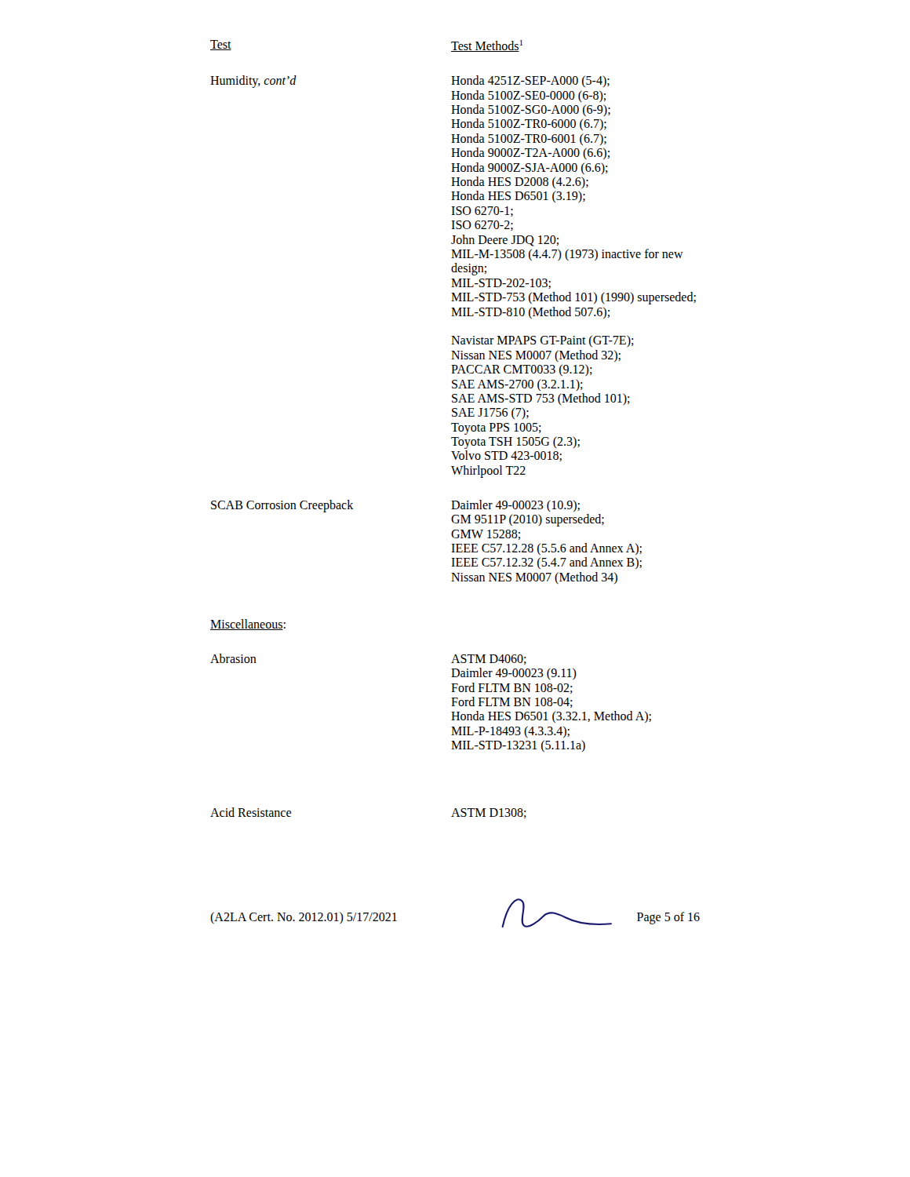| Test | Test Methods 1 |
| Humidity, cont’d | Honda 4251Z-SEP-A000 (5-4); Honda 5100Z-SE0-0000 (6-8); Honda 5100Z-SG0-A000 (6-9); Honda 5100Z-TR0-6000 (6.7); Honda 5100Z-TR0-6001 (6.7); Honda 9000Z-T2A-A000 (6.6); Honda 9000Z-SJA-A000 (6.6); Honda HES D2008 (4.2.6); Honda HES D6501 (3.19); ISO 6270-1; ISO 6270-2; John Deere JDQ 120; MIL-M-13508 (4.4.7) (1973) inactive for new design; MIL-STD-202-103; MIL-STD-753 (Method 101) (1990) superseded; MIL-STD-810 (Method 507.6); Navistar MPAPS GT-Paint (GT-7E); Nissan NES M0007 (Method 32); PACCAR CMT0033 (9.12); SAE AMS-2700 (3.2.1.1); SAE AMS-STD 753 (Method 101); SAE J1756 (7); Toyota PPS 1005; Toyota TSH 1505G (2.3); Volvo STD 423-0018; Whirlpool T22 |
| SCAB Corrosion Creepback | Daimler 49-00023 (10.9); GM 9511P (2010) superseded; GMW 15288; IEEE C57.12.28 (5.5.6 and Annex A); IEEE C57.12.32 (5.4.7 and Annex B); Nissan NES M0007 (Method 34) |
| Miscellaneous : | |
| Abrasion | ASTM D4060; Daimler 49-00023 (9.11) Ford FLTM BN 108-02; Ford FLTM BN 108-04; Honda HES D6501 (3.32.1, Method A); MIL-P-18493 (4.3.3.4); MIL-STD-13231 (5.11.1a) |
| Acid Resistance | ASTM D1308; |
(A2LA Cert. No. 2012.01) 5/17/2021 Page 5 of 16